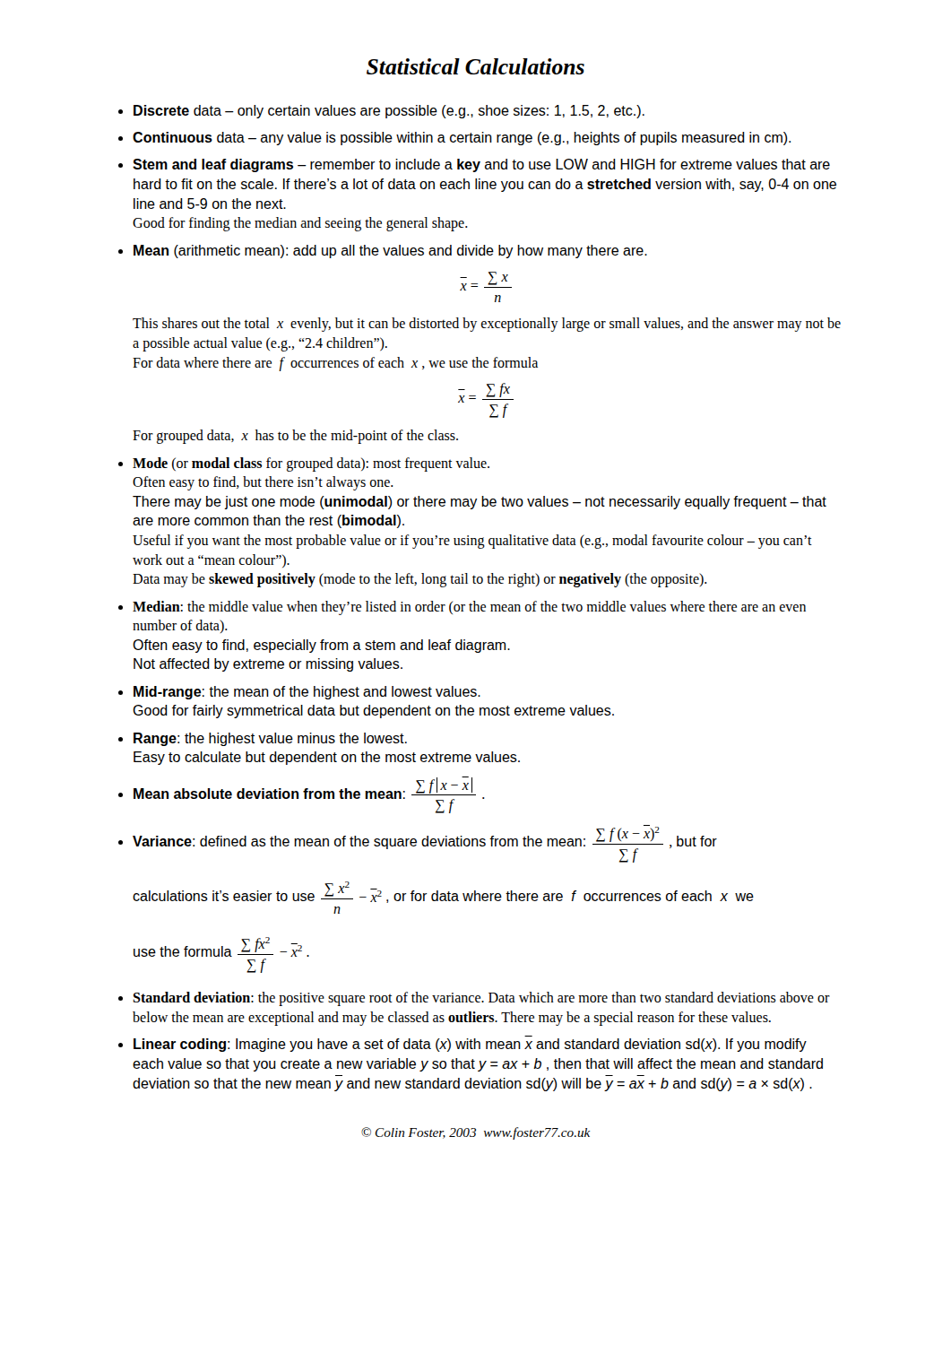Statistical Calculations
Discrete data – only certain values are possible (e.g., shoe sizes: 1, 1.5, 2, etc.).
Continuous data – any value is possible within a certain range (e.g., heights of pupils measured in cm).
Stem and leaf diagrams – remember to include a key and to use LOW and HIGH for extreme values that are hard to fit on the scale. If there’s a lot of data on each line you can do a stretched version with, say, 0-4 on one line and 5-9 on the next.
Good for finding the median and seeing the general shape.
Mean (arithmetic mean): add up all the values and divide by how many there are.
x = ∑ x n
This shares out the total x evenly, but it can be distorted by exceptionally large or small values, and the answer may not be a possible actual value (e.g., “2.4 children”).
For data where there are f occurrences of each x , we use the formula
x = ∑ fx ∑ f
For grouped data, x has to be the mid-point of the class.
Mode (or modal class for grouped data): most frequent value.
Often easy to find, but there isn’t always one.
There may be just one mode (unimodal) or there may be two values – not necessarily equally frequent – that are more common than the rest (bimodal).
Useful if you want the most probable value or if you’re using qualitative data (e.g., modal favourite colour – you can’t work out a “mean colour”).
Data may be skewed positively (mode to the left, long tail to the right) or negatively (the opposite).
Median: the middle value when they’re listed in order (or the mean of the two middle values where there are an even number of data).
Often easy to find, especially from a stem and leaf diagram.
Not affected by extreme or missing values.
Mid-range: the mean of the highest and lowest values.
Good for fairly symmetrical data but dependent on the most extreme values.
Range: the highest value minus the lowest.
Easy to calculate but dependent on the most extreme values.
Mean absolute deviation from the mean: ∑ f x − x ∑ f .
Variance: defined as the mean of the square deviations from the mean: ∑ f (x − x)2 ∑ f , but for
calculations it’s easier to use ∑ x2 n − x2 , or for data where there are f occurrences of each x we
use the formula ∑ fx2 ∑ f − x2 .
Standard deviation: the positive square root of the variance. Data which are more than two standard deviations above or below the mean are exceptional and may be classed as outliers. There may be a special reason for these values.
Linear coding: Imagine you have a set of data (x) with mean x and standard deviation sd(x). If you modify each value so that you create a new variable y so that y = ax + b , then that will affect the mean and standard deviation so that the new mean y and new standard deviation sd(y) will be y = ax + b and sd(y) = a × sd(x) .
© Colin Foster, 2003 www.foster77.co.uk